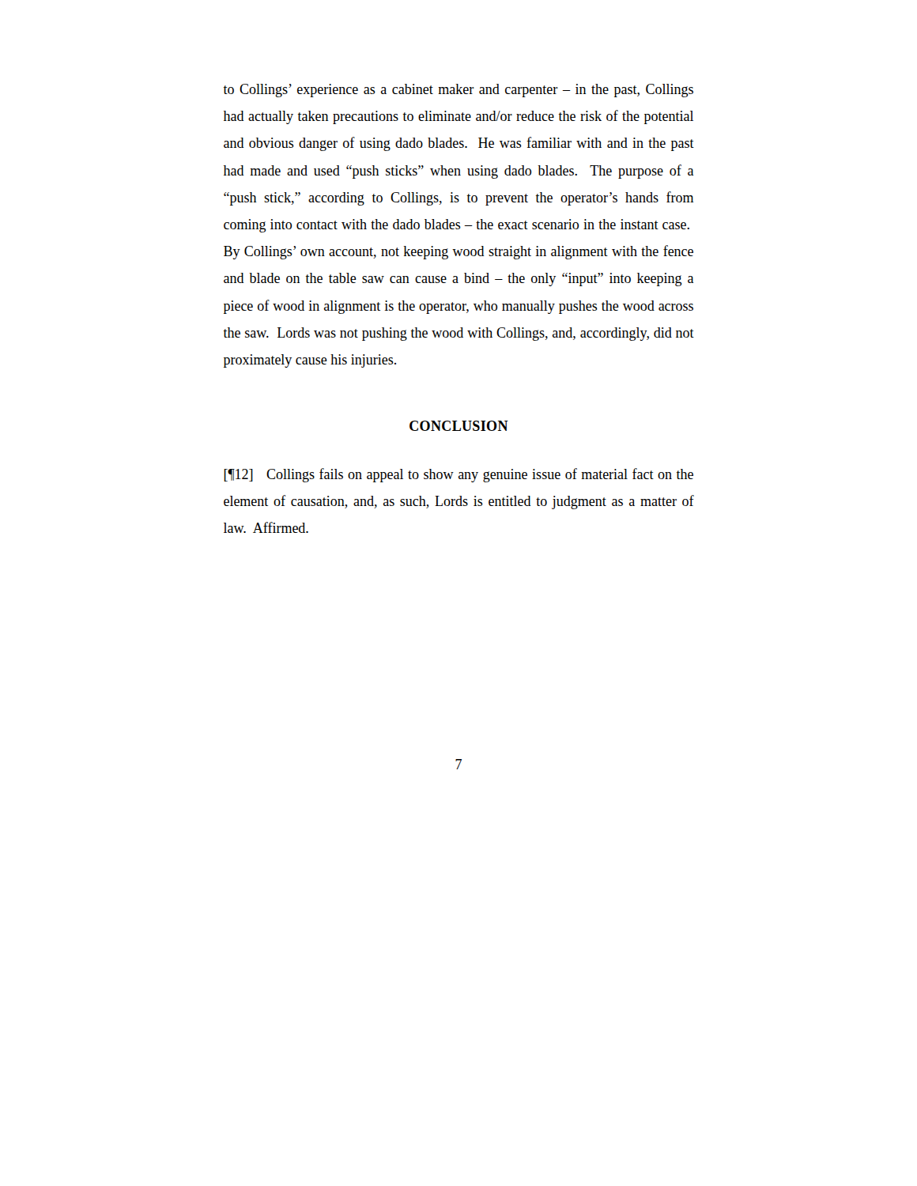to Collings’ experience as a cabinet maker and carpenter – in the past, Collings had actually taken precautions to eliminate and/or reduce the risk of the potential and obvious danger of using dado blades. He was familiar with and in the past had made and used “push sticks” when using dado blades. The purpose of a “push stick,” according to Collings, is to prevent the operator’s hands from coming into contact with the dado blades – the exact scenario in the instant case. By Collings’ own account, not keeping wood straight in alignment with the fence and blade on the table saw can cause a bind – the only “input” into keeping a piece of wood in alignment is the operator, who manually pushes the wood across the saw. Lords was not pushing the wood with Collings, and, accordingly, did not proximately cause his injuries.
CONCLUSION
[¶12] Collings fails on appeal to show any genuine issue of material fact on the element of causation, and, as such, Lords is entitled to judgment as a matter of law. Affirmed.
7